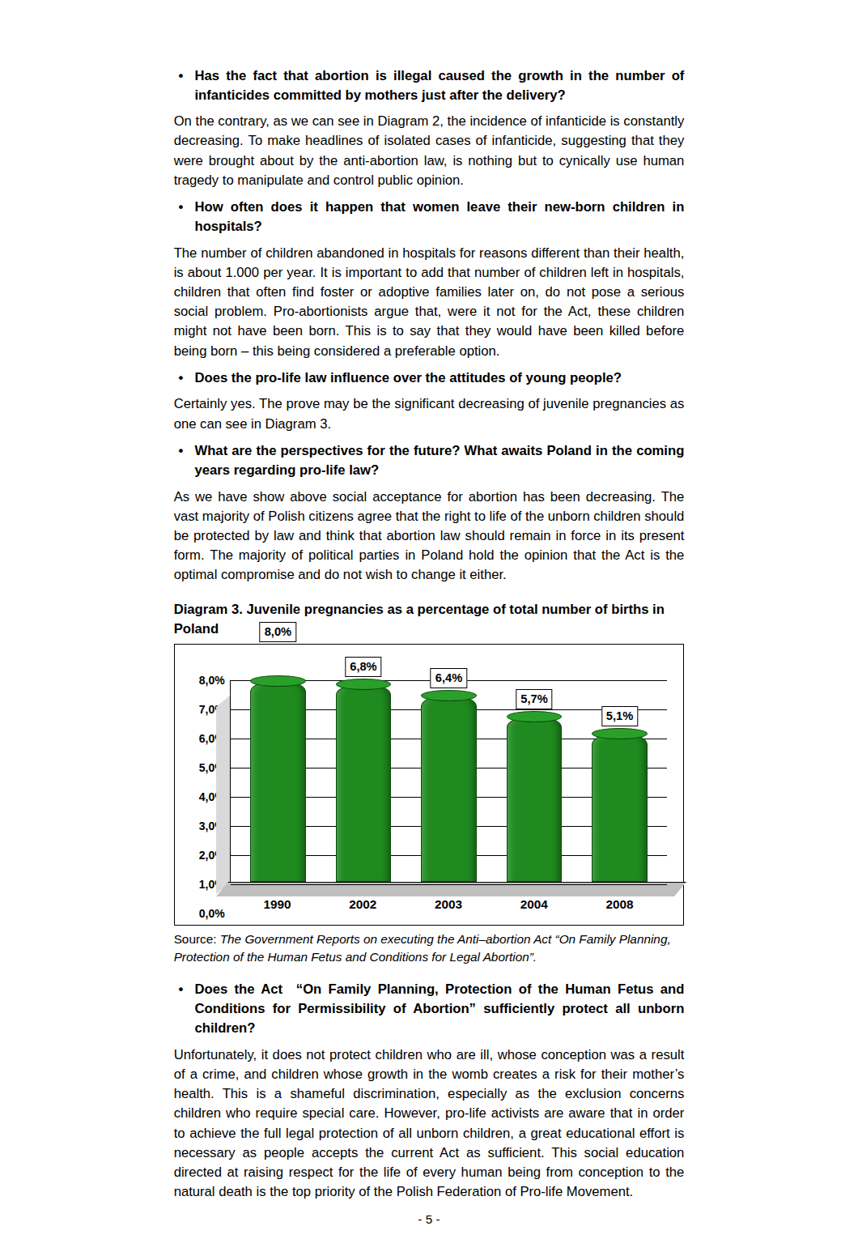Has the fact that abortion is illegal caused the growth in the number of infanticides committed by mothers just after the delivery?
On the contrary, as we can see in Diagram 2, the incidence of infanticide is constantly decreasing. To make headlines of isolated cases of infanticide, suggesting that they were brought about by the anti-abortion law, is nothing but to cynically use human tragedy to manipulate and control public opinion.
How often does it happen that women leave their new-born children in hospitals?
The number of children abandoned in hospitals for reasons different than their health, is about 1.000 per year. It is important to add that number of children left in hospitals, children that often find foster or adoptive families later on, do not pose a serious social problem. Pro-abortionists argue that, were it not for the Act, these children might not have been born. This is to say that they would have been killed before being born – this being considered a preferable option.
Does the pro-life law influence over the attitudes of young people?
Certainly yes. The prove may be the significant decreasing of juvenile pregnancies as one can see in Diagram 3.
What are the perspectives for the future? What awaits Poland in the coming years regarding pro-life law?
As we have show above social acceptance for abortion has been decreasing. The vast majority of Polish citizens agree that the right to life of the unborn children should be protected by law and think that abortion law should remain in force in its present form. The majority of political parties in Poland hold the opinion that the Act is the optimal compromise and do not wish to change it either.
Diagram 3. Juvenile pregnancies as a percentage of total number of births in Poland
8,0%
7,0%
6,0%
5,0%
4,0%
3,0%
2,0%
1,0%
0,0%
8,0%
6,8%
6,4%
5,7%
5,1%
1990 2002 2003 2004 2008
Source: The Government Reports on executing the Anti–abortion Act “On Family Planning, Protection of the Human Fetus and Conditions for Legal Abortion”.
Does the Act “On Family Planning, Protection of the Human Fetus and Conditions for Permissibility of Abortion” sufficiently protect all unborn children?
Unfortunately, it does not protect children who are ill, whose conception was a result of a crime, and children whose growth in the womb creates a risk for their mother’s health. This is a shameful discrimination, especially as the exclusion concerns children who require special care. However, pro-life activists are aware that in order to achieve the full legal protection of all unborn children, a great educational effort is necessary as people accepts the current Act as sufficient. This social education directed at raising respect for the life of every human being from conception to the natural death is the top priority of the Polish Federation of Pro-life Movement.
- 5 -